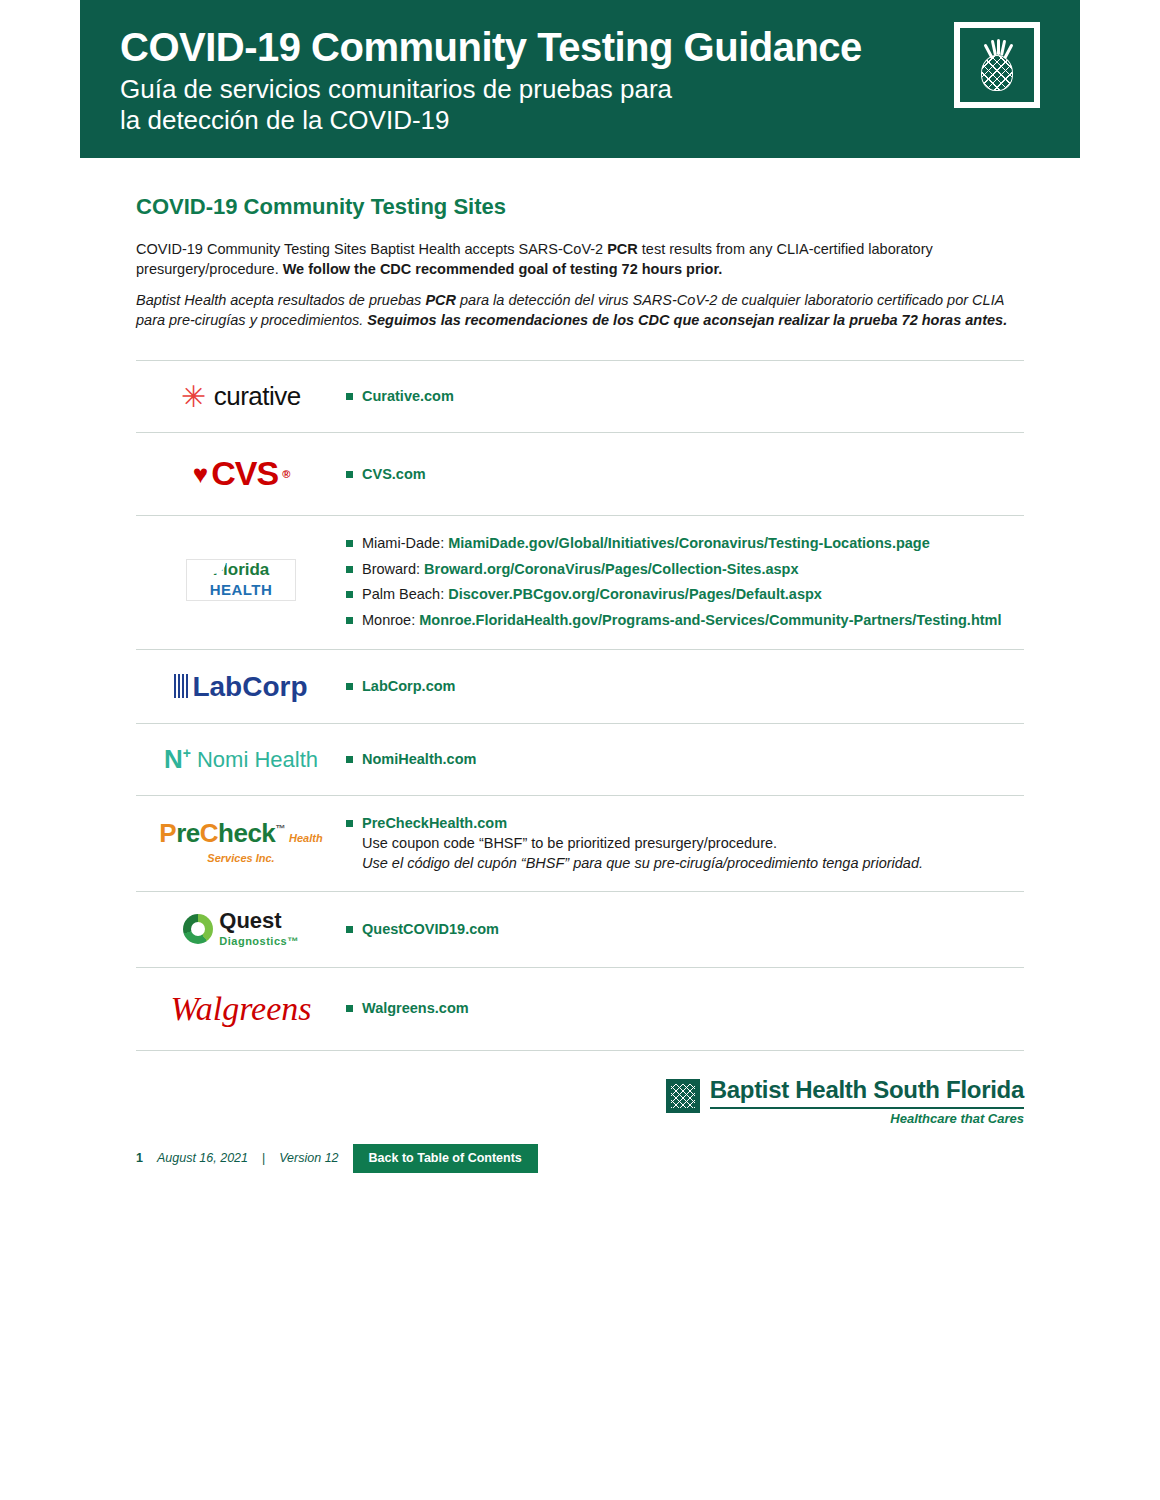COVID-19 Community Testing Guidance
Guía de servicios comunitarios de pruebas para
la detección de la COVID-19
COVID-19 Community Testing Sites
COVID-19 Community Testing Sites Baptist Health accepts SARS-CoV-2 PCR test results from any CLIA-certified laboratory presurgery/procedure. We follow the CDC recommended goal of testing 72 hours prior.
Baptist Health acepta resultados de pruebas PCR para la detección del virus SARS-CoV-2 de cualquier laboratorio certificado por CLIA para pre-cirugías y procedimientos. Seguimos las recomendaciones de los CDC que aconsejan realizar la prueba 72 horas antes.
| ✳ curative | Curative.com |
| ♥ CVS ® | CVS.com |
| Florida HEALTH | Miami-Dade: MiamiDade.gov/Global/Initiatives/Coronavirus/Testing-Locations.page Broward: Broward.org/CoronaVirus/Pages/Collection-Sites.aspx Palm Beach: Discover.PBCgov.org/Coronavirus/Pages/Default.aspx Monroe: Monroe.FloridaHealth.gov/Programs-and-Services/Community-Partners/Testing.html |
| LabCorp | LabCorp.com |
| N + Nomi Health | NomiHealth.com |
| P re C heck ™ Health Services Inc. | PreCheckHealth.com Use coupon code “BHSF” to be prioritized presurgery/procedure. Use el código del cupón “BHSF” para que su pre-cirugía/procedimiento tenga prioridad. |
| Quest Diagnostics™ | QuestCOVID19.com |
| Walgreens | Walgreens.com |
Baptist Health South Florida
Healthcare that Cares
1 August 16, 2021 | Version 12 Back to Table of Contents